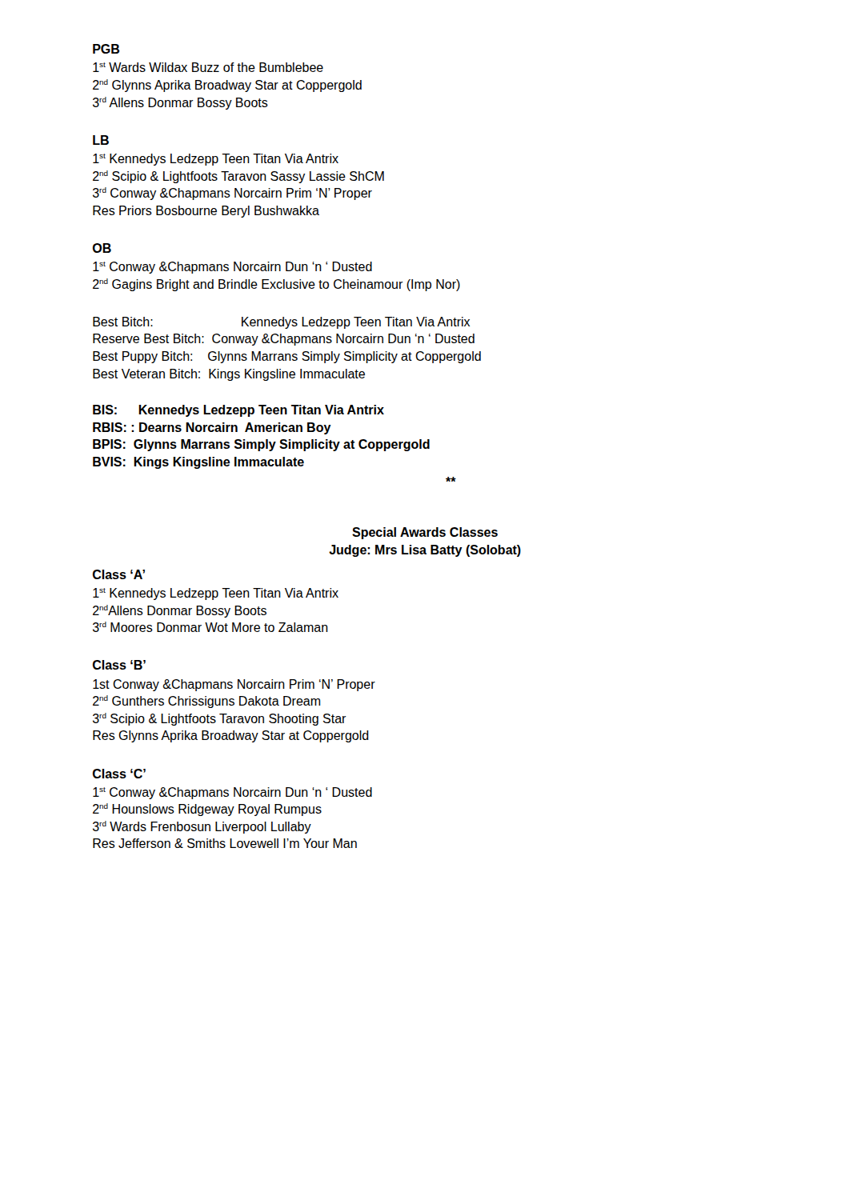PGB
1st Wards Wildax Buzz of the Bumblebee
2nd Glynns Aprika Broadway Star at Coppergold
3rd Allens Donmar Bossy Boots
LB
1st Kennedys Ledzepp Teen Titan Via Antrix
2nd Scipio & Lightfoots Taravon Sassy Lassie ShCM
3rd Conway &Chapmans Norcairn Prim ‘N’ Proper
Res Priors Bosbourne Beryl Bushwakka
OB
1st Conway &Chapmans Norcairn Dun ‘n ‘ Dusted
2nd Gagins Bright and Brindle Exclusive to Cheinamour (Imp Nor)
Best Bitch: Kennedys Ledzepp Teen Titan Via Antrix
Reserve Best Bitch: Conway &Chapmans Norcairn Dun ‘n ‘ Dusted
Best Puppy Bitch: Glynns Marrans Simply Simplicity at Coppergold
Best Veteran Bitch: Kings Kingsline Immaculate
BIS: Kennedys Ledzepp Teen Titan Via Antrix
RBIS: : Dearns Norcairn American Boy
BPIS: Glynns Marrans Simply Simplicity at Coppergold
BVIS: Kings Kingsline Immaculate
**
Special Awards Classes
Judge: Mrs Lisa Batty (Solobat)
Class ‘A’
1st Kennedys Ledzepp Teen Titan Via Antrix
2ndAllens Donmar Bossy Boots
3rd Moores Donmar Wot More to Zalaman
Class ‘B’
1st Conway &Chapmans Norcairn Prim ‘N’ Proper
2nd Gunthers Chrissiguns Dakota Dream
3rd Scipio & Lightfoots Taravon Shooting Star
Res Glynns Aprika Broadway Star at Coppergold
Class ‘C’
1st Conway &Chapmans Norcairn Dun ‘n ‘ Dusted
2nd Hounslows Ridgeway Royal Rumpus
3rd Wards Frenbosun Liverpool Lullaby
Res Jefferson & Smiths Lovewell I’m Your Man